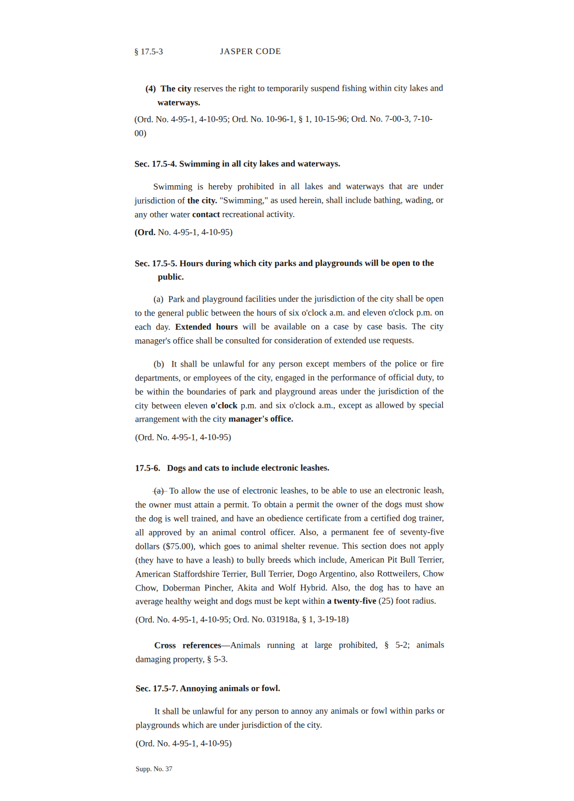§ 17.5-3
JASPER CODE
(4) The city reserves the right to temporarily suspend fishing within city lakes and waterways.
(Ord. No. 4-95-1, 4-10-95; Ord. No. 10-96-1, § 1, 10-15-96; Ord. No. 7-00-3, 7-10-00)
Sec. 17.5-4. Swimming in all city lakes and waterways.
Swimming is hereby prohibited in all lakes and waterways that are under jurisdiction of the city. "Swimming," as used herein, shall include bathing, wading, or any other water contact recreational activity.
(Ord. No. 4-95-1, 4-10-95)
Sec. 17.5-5. Hours during which city parks and playgrounds will be open to the public.
(a) Park and playground facilities under the jurisdiction of the city shall be open to the general public between the hours of six o'clock a.m. and eleven o'clock p.m. on each day. Extended hours will be available on a case by case basis. The city manager's office shall be consulted for consideration of extended use requests.
(b) It shall be unlawful for any person except members of the police or fire departments, or employees of the city, engaged in the performance of official duty, to be within the boundaries of park and playground areas under the jurisdiction of the city between eleven o'clock p.m. and six o'clock a.m., except as allowed by special arrangement with the city manager's office.
(Ord. No. 4-95-1, 4-10-95)
17.5-6. Dogs and cats to include electronic leashes.
(a) To allow the use of electronic leashes, to be able to use an electronic leash, the owner must attain a permit. To obtain a permit the owner of the dogs must show the dog is well trained, and have an obedience certificate from a certified dog trainer, all approved by an animal control officer. Also, a permanent fee of seventy-five dollars ($75.00), which goes to animal shelter revenue. This section does not apply (they have to have a leash) to bully breeds which include, American Pit Bull Terrier, American Staffordshire Terrier, Bull Terrier, Dogo Argentino, also Rottweilers, Chow Chow, Doberman Pincher, Akita and Wolf Hybrid. Also, the dog has to have an average healthy weight and dogs must be kept within a twenty-five (25) foot radius.
(Ord. No. 4-95-1, 4-10-95; Ord. No. 031918a, § 1, 3-19-18)
Cross references—Animals running at large prohibited, § 5-2; animals damaging property, § 5-3.
Sec. 17.5-7. Annoying animals or fowl.
It shall be unlawful for any person to annoy any animals or fowl within parks or playgrounds which are under jurisdiction of the city.
(Ord. No. 4-95-1, 4-10-95)
Supp. No. 37